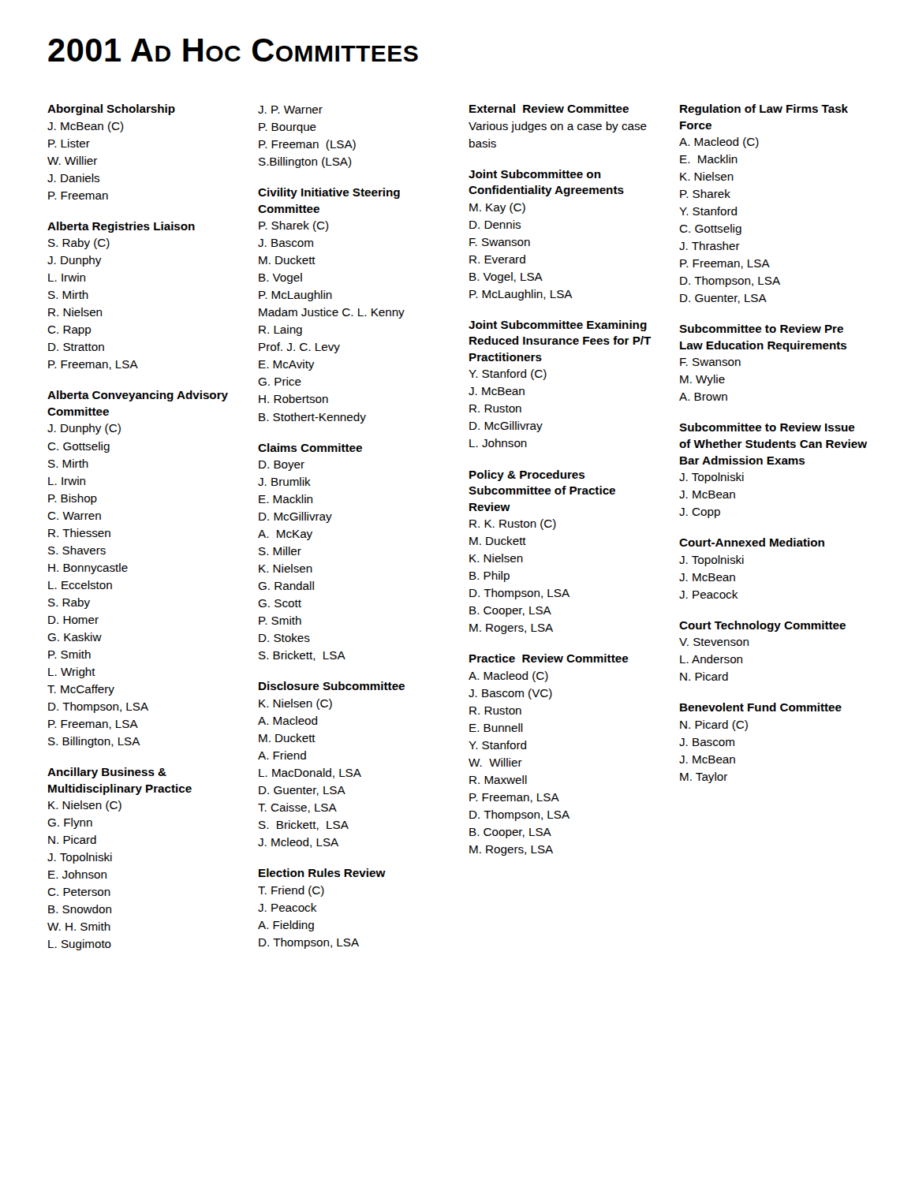2001 AD HOC COMMITTEES
Aborginal Scholarship
J. McBean (C)
P. Lister
W. Willier
J. Daniels
P. Freeman
Alberta Registries Liaison
S. Raby (C)
J. Dunphy
L. Irwin
S. Mirth
R. Nielsen
C. Rapp
D. Stratton
P. Freeman, LSA
Alberta Conveyancing Advisory Committee
J. Dunphy (C)
C. Gottselig
S. Mirth
L. Irwin
P. Bishop
C. Warren
R. Thiessen
S. Shavers
H. Bonnycastle
L. Eccelston
S. Raby
D. Homer
G. Kaskiw
P. Smith
L. Wright
T. McCaffery
D. Thompson, LSA
P. Freeman, LSA
S. Billington, LSA
Ancillary Business & Multidisciplinary Practice
K. Nielsen (C)
G. Flynn
N. Picard
J. Topolniski
E. Johnson
C. Peterson
B. Snowdon
W. H. Smith
L. Sugimoto
J. P. Warner
P. Bourque
P. Freeman (LSA)
S.Billington (LSA)
Civility Initiative Steering Committee
P. Sharek (C)
J. Bascom
M. Duckett
B. Vogel
P. McLaughlin
Madam Justice C. L. Kenny
R. Laing
Prof. J. C. Levy
E. McAvity
G. Price
H. Robertson
B. Stothert-Kennedy
Claims Committee
D. Boyer
J. Brumlik
E. Macklin
D. McGillivray
A. McKay
S. Miller
K. Nielsen
G. Randall
G. Scott
P. Smith
D. Stokes
S. Brickett, LSA
Disclosure Subcommittee
K. Nielsen (C)
A. Macleod
M. Duckett
A. Friend
L. MacDonald, LSA
D. Guenter, LSA
T. Caisse, LSA
S. Brickett, LSA
J. Mcleod, LSA
Election Rules Review
T. Friend (C)
J. Peacock
A. Fielding
D. Thompson, LSA
External Review Committee
Various judges on a case by case basis
Joint Subcommittee on Confidentiality Agreements
M. Kay (C)
D. Dennis
F. Swanson
R. Everard
B. Vogel, LSA
P. McLaughlin, LSA
Joint Subcommittee Examining Reduced Insurance Fees for P/T Practitioners
Y. Stanford (C)
J. McBean
R. Ruston
D. McGillivray
L. Johnson
Policy & Procedures Subcommittee of Practice Review
R. K. Ruston (C)
M. Duckett
K. Nielsen
B. Philp
D. Thompson, LSA
B. Cooper, LSA
M. Rogers, LSA
Practice Review Committee
A. Macleod (C)
J. Bascom (VC)
R. Ruston
E. Bunnell
Y. Stanford
W. Willier
R. Maxwell
P. Freeman, LSA
D. Thompson, LSA
B. Cooper, LSA
M. Rogers, LSA
Regulation of Law Firms Task Force
A. Macleod (C)
E. Macklin
K. Nielsen
P. Sharek
Y. Stanford
C. Gottselig
J. Thrasher
P. Freeman, LSA
D. Thompson, LSA
D. Guenter, LSA
Subcommittee to Review Pre Law Education Requirements
F. Swanson
M. Wylie
A. Brown
Subcommittee to Review Issue of Whether Students Can Review Bar Admission Exams
J. Topolniski
J. McBean
J. Copp
Court-Annexed Mediation
J. Topolniski
J. McBean
J. Peacock
Court Technology Committee
V. Stevenson
L. Anderson
N. Picard
Benevolent Fund Committee
N. Picard (C)
J. Bascom
J. McBean
M. Taylor